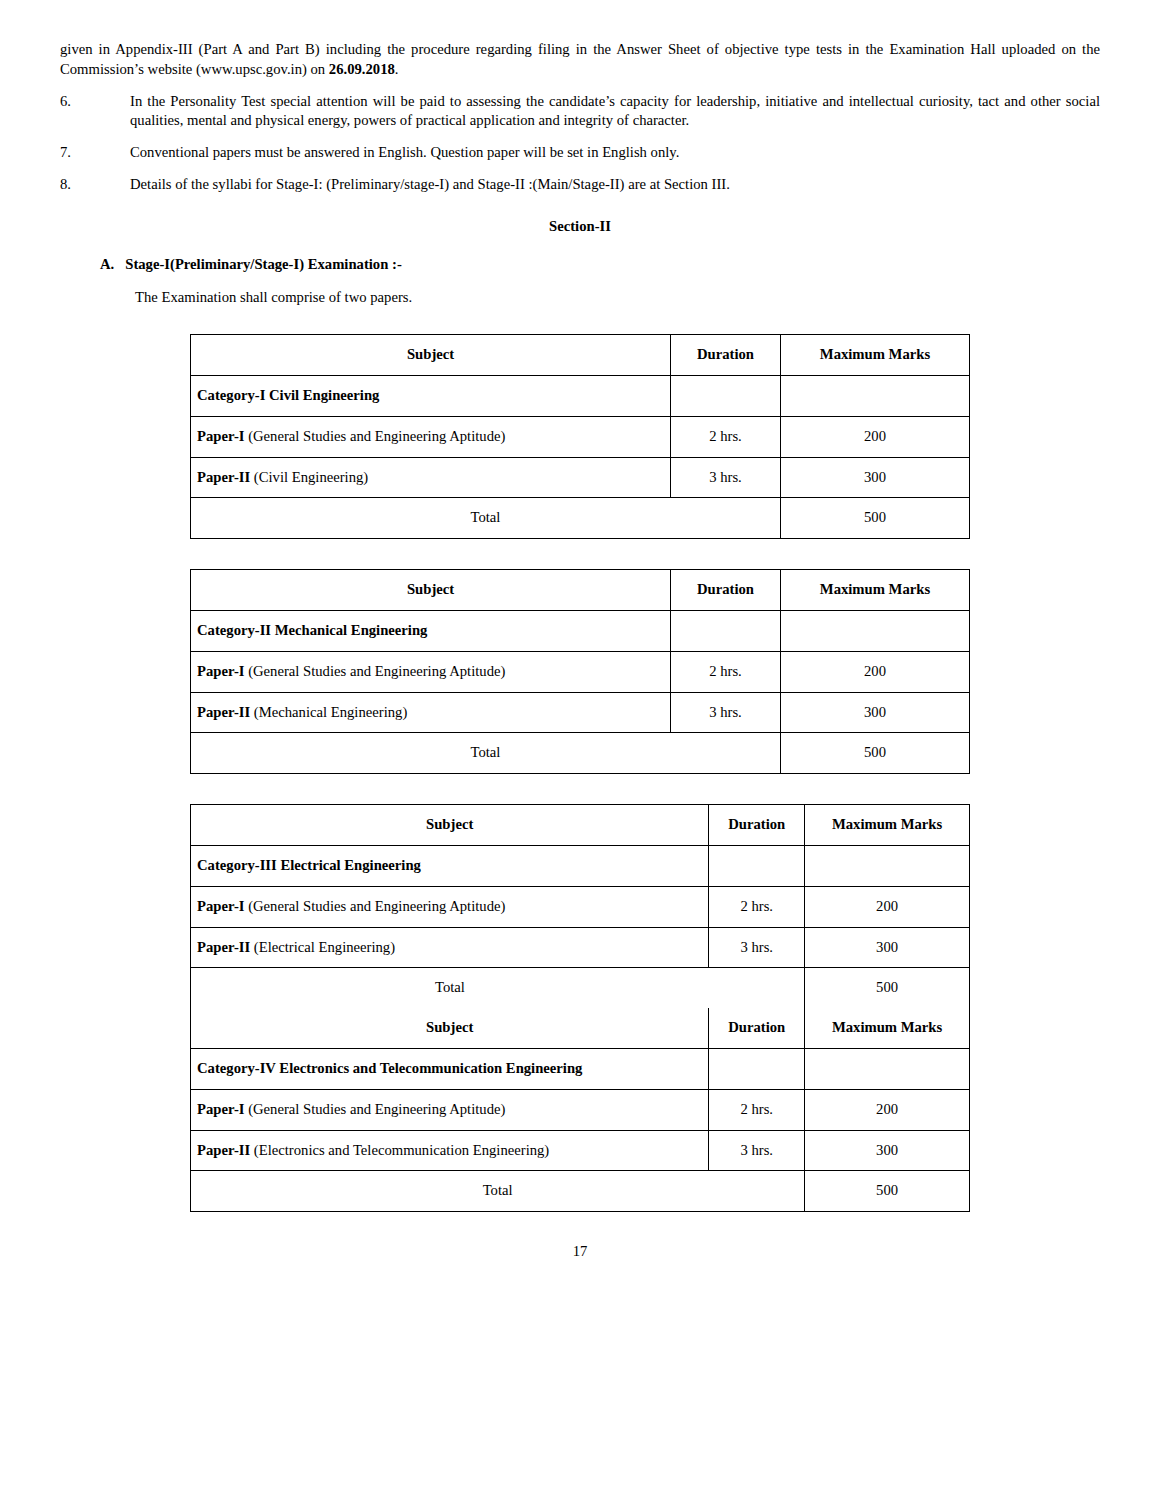given in Appendix-III (Part A and Part B) including the procedure regarding filing in the Answer Sheet of objective type tests in the Examination Hall uploaded on the Commission’s website (www.upsc.gov.in) on 26.09.2018.
6.
In the Personality Test special attention will be paid to assessing the candidate’s capacity for leadership, initiative and intellectual curiosity, tact and other social qualities, mental and physical energy, powers of practical application and integrity of character.
7.
Conventional papers must be answered in English. Question paper will be set in English only.
8.
Details of the syllabi for Stage-I: (Preliminary/stage-I) and Stage-II :(Main/Stage-II) are at Section III.
Section-II
A. Stage-I(Preliminary/Stage-I) Examination :-
The Examination shall comprise of two papers.
| Subject | Duration | Maximum Marks |
| --- | --- | --- |
| Category-I Civil Engineering | | |
| Paper-I (General Studies and Engineering Aptitude) | 2 hrs. | 200 |
| Paper-II (Civil Engineering) | 3 hrs. | 300 |
| Total | 500 |
| Subject | Duration | Maximum Marks |
| --- | --- | --- |
| Category-II Mechanical Engineering | | |
| Paper-I (General Studies and Engineering Aptitude) | 2 hrs. | 200 |
| Paper-II (Mechanical Engineering) | 3 hrs. | 300 |
| Total | 500 |
| Subject | Duration | Maximum Marks |
| --- | --- | --- |
| Category-III Electrical Engineering | | |
| Paper-I (General Studies and Engineering Aptitude) | 2 hrs. | 200 |
| Paper-II (Electrical Engineering) | 3 hrs. | 300 |
| Total | | 500 |
| Subject | Duration | Maximum Marks |
| Category-IV Electronics and Telecommunication Engineering | | |
| Paper-I (General Studies and Engineering Aptitude) | 2 hrs. | 200 |
| Paper-II (Electronics and Telecommunication Engineering) | 3 hrs. | 300 |
| Total | 500 |
17